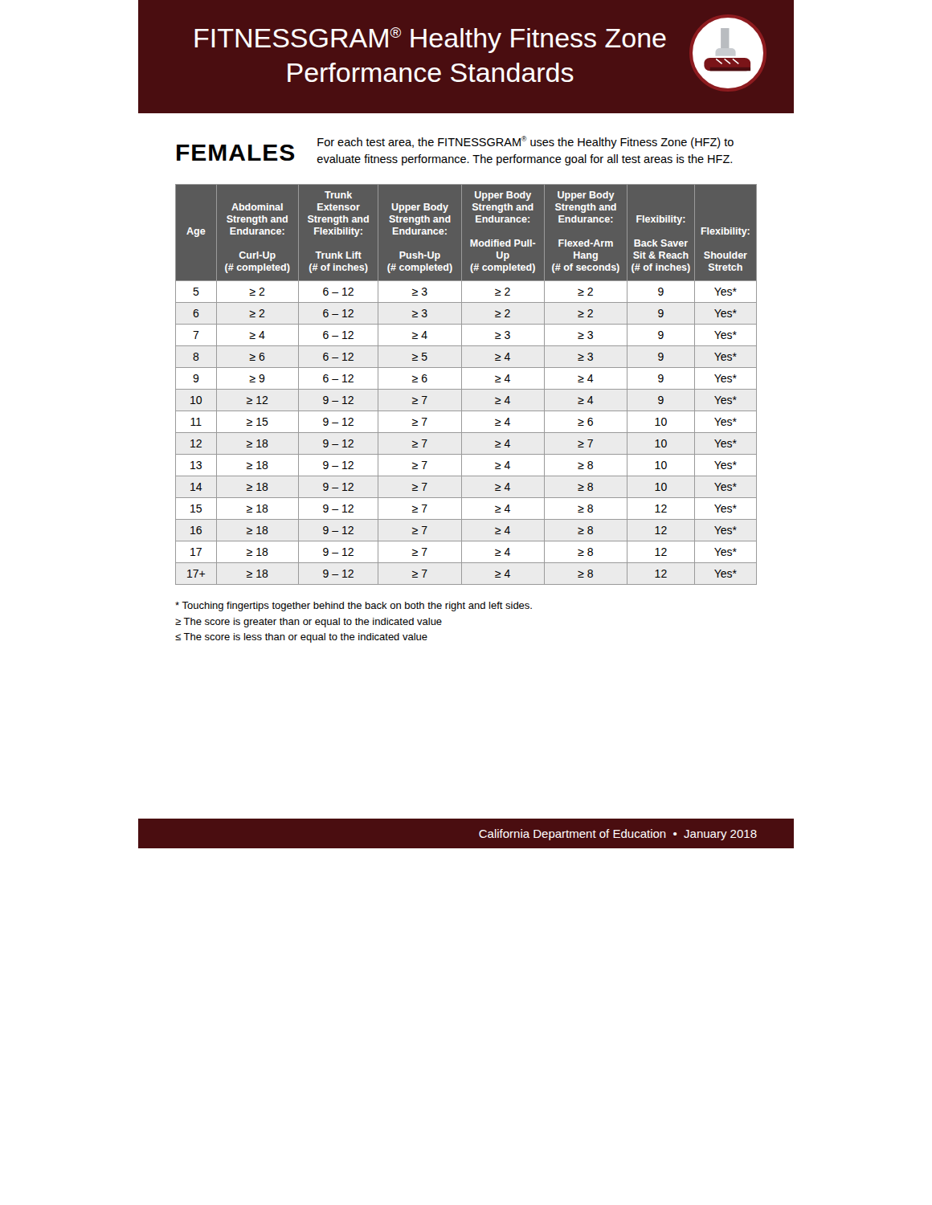FITNESSGRAM® Healthy Fitness Zone
Performance Standards
FEMALES
For each test area, the FITNESSGRAM® uses the Healthy Fitness Zone (HFZ) to evaluate fitness performance. The performance goal for all test areas is the HFZ.
| Age | Abdominal Strength and Endurance: Curl-Up (# completed) | Trunk Extensor Strength and Flexibility: Trunk Lift (# of inches) | Upper Body Strength and Endurance: Push-Up (# completed) | Upper Body Strength and Endurance: Modified Pull-Up (# completed) | Upper Body Strength and Endurance: Flexed-Arm Hang (# of seconds) | Flexibility: Back Saver Sit & Reach (# of inches) | Flexibility: Shoulder Stretch |
| --- | --- | --- | --- | --- | --- | --- | --- |
| 5 | ≥ 2 | 6 – 12 | ≥ 3 | ≥ 2 | ≥ 2 | 9 | Yes* |
| 6 | ≥ 2 | 6 – 12 | ≥ 3 | ≥ 2 | ≥ 2 | 9 | Yes* |
| 7 | ≥ 4 | 6 – 12 | ≥ 4 | ≥ 3 | ≥ 3 | 9 | Yes* |
| 8 | ≥ 6 | 6 – 12 | ≥ 5 | ≥ 4 | ≥ 3 | 9 | Yes* |
| 9 | ≥ 9 | 6 – 12 | ≥ 6 | ≥ 4 | ≥ 4 | 9 | Yes* |
| 10 | ≥ 12 | 9 – 12 | ≥ 7 | ≥ 4 | ≥ 4 | 9 | Yes* |
| 11 | ≥ 15 | 9 – 12 | ≥ 7 | ≥ 4 | ≥ 6 | 10 | Yes* |
| 12 | ≥ 18 | 9 – 12 | ≥ 7 | ≥ 4 | ≥ 7 | 10 | Yes* |
| 13 | ≥ 18 | 9 – 12 | ≥ 7 | ≥ 4 | ≥ 8 | 10 | Yes* |
| 14 | ≥ 18 | 9 – 12 | ≥ 7 | ≥ 4 | ≥ 8 | 10 | Yes* |
| 15 | ≥ 18 | 9 – 12 | ≥ 7 | ≥ 4 | ≥ 8 | 12 | Yes* |
| 16 | ≥ 18 | 9 – 12 | ≥ 7 | ≥ 4 | ≥ 8 | 12 | Yes* |
| 17 | ≥ 18 | 9 – 12 | ≥ 7 | ≥ 4 | ≥ 8 | 12 | Yes* |
| 17+ | ≥ 18 | 9 – 12 | ≥ 7 | ≥ 4 | ≥ 8 | 12 | Yes* |
* Touching fingertips together behind the back on both the right and left sides.
≥ The score is greater than or equal to the indicated value
≤ The score is less than or equal to the indicated value
California Department of Education • January 2018